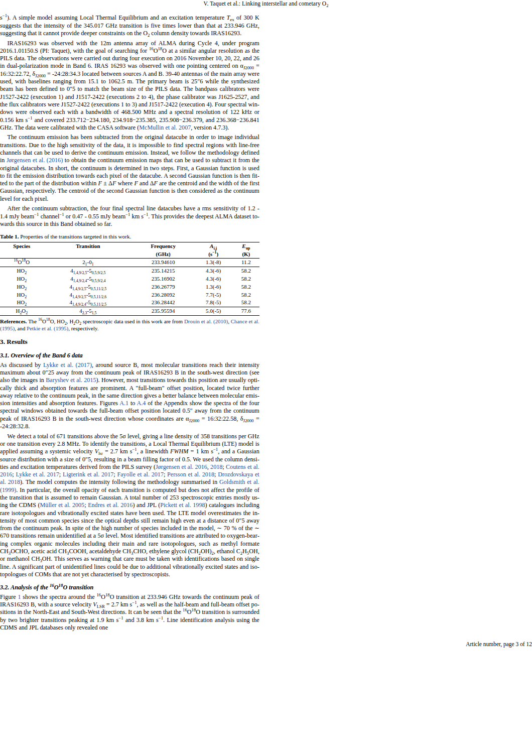V. Taquet et al.: Linking interstellar and cometary O2
s−1). A simple model assuming Local Thermal Equilibrium and an excitation temperature Tex of 300 K suggests that the intensity of the 345.017 GHz transition is five times lower than that at 233.946 GHz, suggesting that it cannot provide deeper constraints on the O2 column density towards IRAS16293.
IRAS16293 was observed with the 12m antenna array of ALMA during Cycle 4, under program 2016.1.01150.S (PI: Taquet), with the goal of searching for 16O18O at a similar angular resolution as the PILS data. The observations were carried out during four execution on 2016 November 10, 20, 22, and 26 in dual-polarization mode in Band 6. IRAS 16293 was observed with one pointing centered on αJ2000 = 16:32:22.72, δJ2000 = -24:28:34.3 located between sources A and B. 39-40 antennas of the main array were used, with baselines ranging from 15.1 to 1062.5 m. The primary beam is 25″6 while the synthesized beam has been defined to 0″5 to match the beam size of the PILS data. The bandpass calibrators were J1527-2422 (execution 1) and J1517-2422 (executions 2 to 4), the phase calibrator was J1625-2527, and the flux calibrators were J1527-2422 (executions 1 to 3) and J1517-2422 (execution 4). Four spectral windows were observed each with a bandwidth of 468.500 MHz and a spectral resolution of 122 kHz or 0.156 km s−1 and covered 233.712−234.180, 234.918−235.385, 235.908−236.379, and 236.368−236.841 GHz. The data were calibrated with the CASA software (McMullin et al. 2007, version 4.7.3).
The continuum emission has been subtracted from the original datacube in order to image individual transitions. Due to the high sensitivity of the data, it is impossible to find spectral regions with line-free channels that can be used to derive the continuum emission. Instead, we follow the methodology defined in Jørgensen et al. (2016) to obtain the continuum emission maps that can be used to subtract it from the original datacubes. In short, the continuum is determined in two steps. First, a Gaussian function is used to fit the emission distribution towards each pixel of the datacube. A second Gaussian function is then fitted to the part of the distribution within F ± ΔF where F and ΔF are the centroid and the width of the first Gaussian, respectively. The centroid of the second Gaussian function is then considered as the continuum level for each pixel.
After the continuum subtraction, the four final spectral line datacubes have a rms sensitivity of 1.2 - 1.4 mJy beam−1 channel−1 or 0.47 - 0.55 mJy beam−1 km s−1. This provides the deepest ALMA dataset towards this source in this Band obtained so far.
Table 1. Properties of the transitions targeted in this work.
| Species | Transition | Frequency | A i,j | E up |
| --- | --- | --- | --- | --- |
| | | (GHz) | (s −1 ) | (K) |
| 16 O 18 O | 2 1 -0 1 | 233.94610 | 1.3(-8) | 11.2 |
| HO 2 | 4 1,4,9/2,5 -5 0,5,9/2,5 | 235.14215 | 4.3(-6) | 58.2 |
| HO 2 | 4 1,4,9/2,4 -5 0,5,9/2,4 | 235.16902 | 4.3(-6) | 58.2 |
| HO 2 | 4 1,4,9/2,5 -5 0,5,11/2,5 | 236.26779 | 1.3(-6) | 58.2 |
| HO 2 | 4 1,4,9/2,5 -5 0,5,11/2,6 | 236.28092 | 7.7(-5) | 58.2 |
| HO 2 | 4 1,4,9/2,4 -5 0,5,11/2,5 | 236.28442 | 7.8(-5) | 58.2 |
| H 2 O 2 | 4 2,3 -5 1,5 | 235.95594 | 5.0(-5) | 77.6 |
References. The 16O18O, HO2, H2O2 spectroscopic data used in this work are from Drouin et al. (2010), Chance et al. (1995), and Petkie et al. (1995), respectively.
3. Results
3.1. Overview of the Band 6 data
As discussed by Lykke et al. (2017), around source B, most molecular transitions reach their intensity maximum about 0″25 away from the continuum peak of IRAS16293 B in the south-west direction (see also the images in Baryshev et al. 2015). However, most transitions towards this position are usually optically thick and absorption features are prominent. A "full-beam" offset position, located twice further away relative to the continuum peak, in the same direction gives a better balance between molecular emission intensities and absorption features. Figures A.1 to A.4 of the Appendix show the spectra of the four spectral windows obtained towards the full-beam offset position located 0.5″ away from the continuum peak of IRAS16293 B in the south-west direction whose coordinates are αJ2000 = 16:32:22.58, δJ2000 = -24:28:32.8.
We detect a total of 671 transitions above the 5σ level, giving a line density of 358 transitions per GHz or one transition every 2.8 MHz. To identify the transitions, a Local Thermal Equilibrium (LTE) model is applied assuming a systemic velocity Vlsr = 2.7 km s−1, a linewidth FWHM = 1 km s−1, and a Gaussian source distribution with a size of 0″5, resulting in a beam filling factor of 0.5. We used the column densities and excitation temperatures derived from the PILS survey (Jørgensen et al. 2016, 2018; Coutens et al. 2016; Lykke et al. 2017; Ligterink et al. 2017; Fayolle et al. 2017; Persson et al. 2018; Drozdovskaya et al. 2018). The model computes the intensity following the methodology summarised in Goldsmith et al. (1999). In particular, the overall opacity of each transition is computed but does not affect the profile of the transition that is assumed to remain Gaussian. A total number of 253 spectroscopic entries mostly using the CDMS (Müller et al. 2005; Endres et al. 2016) and JPL (Pickett et al. 1998) catalogues including rare isotopologues and vibrationally excited states have been used. The LTE model overestimates the intensity of most common species since the optical depths still remain high even at a distance of 0″5 away from the continuum peak. In spite of the high number of species included in the model, ∼ 70 % of the ∼ 670 transitions remain unidentified at a 5σ level. Most identified transitions are attributed to oxygen-bearing complex organic molecules including their main and rare isotopologues, such as methyl formate CH3OCHO, acetic acid CH3COOH, acetaldehyde CH3CHO, ethylene glycol (CH2OH)2, ethanol C2H5OH, or methanol CH3OH. This serves as warning that care must be taken with identifications based on single line. A significant part of unidentified lines could be due to additional vibrationally excited states and isotopologues of COMs that are not yet characterised by spectroscopists.
3.2. Analysis of the 16O18O transition
Figure 1 shows the spectra around the 16O18O transition at 233.946 GHz towards the continuum peak of IRAS16293 B, with a source velocity VLSR = 2.7 km s−1, as well as the half-beam and full-beam offset positions in the North-East and South-West directions. It can be seen that the 16O18O transition is surrounded by two brighter transitions peaking at 1.9 km s−1 and 3.8 km s−1. Line identification analysis using the CDMS and JPL databases only revealed one
Article number, page 3 of 12